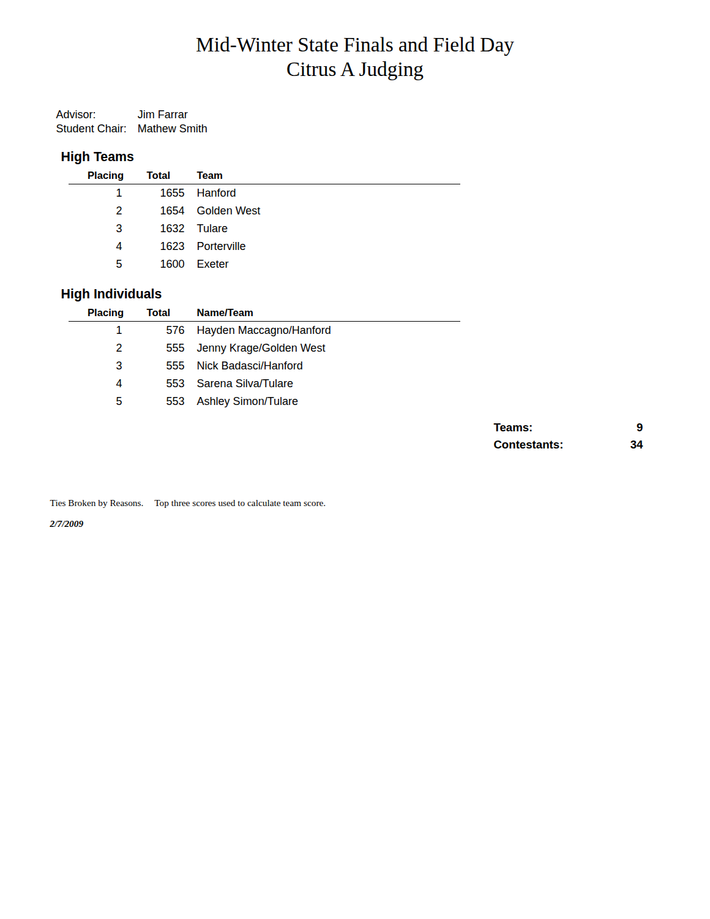Mid-Winter State Finals and Field DayCitrus A Judging
| Advisor: | Jim Farrar |
| Student Chair: | Mathew Smith |
High Teams
| Placing | Total | Team |
| --- | --- | --- |
| 1 | 1655 | Hanford |
| 2 | 1654 | Golden West |
| 3 | 1632 | Tulare |
| 4 | 1623 | Porterville |
| 5 | 1600 | Exeter |
High Individuals
| Placing | Total | Name/Team |
| --- | --- | --- |
| 1 | 576 | Hayden Maccagno/Hanford |
| 2 | 555 | Jenny Krage/Golden West |
| 3 | 555 | Nick Badasci/Hanford |
| 4 | 553 | Sarena Silva/Tulare |
| 5 | 553 | Ashley Simon/Tulare |
| Teams: | 9 |
| Contestants: | 34 |
Ties Broken by Reasons. Top three scores used to calculate team score.
2/7/2009